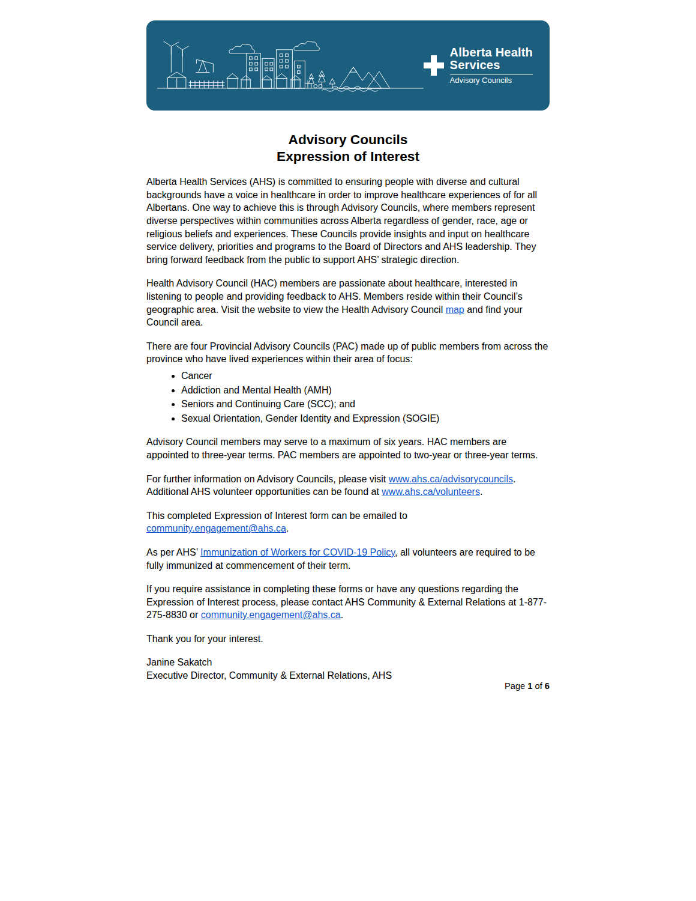Alberta Health
Services
Advisory Councils
Advisory Councils Expression of Interest
Alberta Health Services (AHS) is committed to ensuring people with diverse and cultural backgrounds have a voice in healthcare in order to improve healthcare experiences of for all Albertans. One way to achieve this is through Advisory Councils, where members represent diverse perspectives within communities across Alberta regardless of gender, race, age or religious beliefs and experiences. These Councils provide insights and input on healthcare service delivery, priorities and programs to the Board of Directors and AHS leadership. They bring forward feedback from the public to support AHS’ strategic direction.
Health Advisory Council (HAC) members are passionate about healthcare, interested in listening to people and providing feedback to AHS. Members reside within their Council’s geographic area. Visit the website to view the Health Advisory Council map and find your Council area.
There are four Provincial Advisory Councils (PAC) made up of public members from across the province who have lived experiences within their area of focus:
Cancer
Addiction and Mental Health (AMH)
Seniors and Continuing Care (SCC); and
Sexual Orientation, Gender Identity and Expression (SOGIE)
Advisory Council members may serve to a maximum of six years. HAC members are appointed to three-year terms. PAC members are appointed to two-year or three-year terms.
For further information on Advisory Councils, please visit www.ahs.ca/advisorycouncils. Additional AHS volunteer opportunities can be found at www.ahs.ca/volunteers.
This completed Expression of Interest form can be emailed to community.engagement@ahs.ca.
As per AHS’ Immunization of Workers for COVID-19 Policy, all volunteers are required to be fully immunized at commencement of their term.
If you require assistance in completing these forms or have any questions regarding the Expression of Interest process, please contact AHS Community & External Relations at 1-877-275-8830 or community.engagement@ahs.ca.
Thank you for your interest.
Janine Sakatch
Executive Director, Community & External Relations, AHS
Page 1 of 6